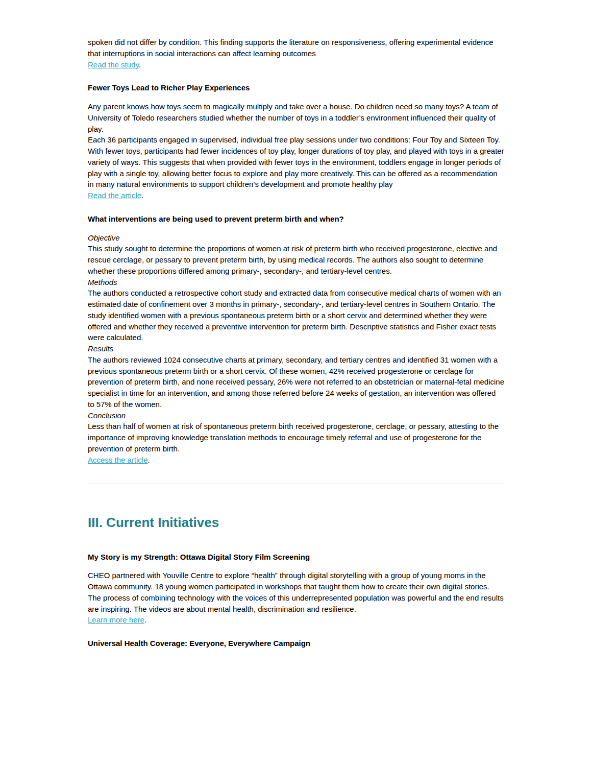spoken did not differ by condition. This finding supports the literature on responsiveness, offering experimental evidence that interruptions in social interactions can affect learning outcomes
Read the study.
Fewer Toys Lead to Richer Play Experiences
Any parent knows how toys seem to magically multiply and take over a house. Do children need so many toys? A team of University of Toledo researchers studied whether the number of toys in a toddler’s environment influenced their quality of play.
Each 36 participants engaged in supervised, individual free play sessions under two conditions: Four Toy and Sixteen Toy. With fewer toys, participants had fewer incidences of toy play, longer durations of toy play, and played with toys in a greater variety of ways. This suggests that when provided with fewer toys in the environment, toddlers engage in longer periods of play with a single toy, allowing better focus to explore and play more creatively. This can be offered as a recommendation in many natural environments to support children’s development and promote healthy play
Read the article.
What interventions are being used to prevent preterm birth and when?
Objective
This study sought to determine the proportions of women at risk of preterm birth who received progesterone, elective and rescue cerclage, or pessary to prevent preterm birth, by using medical records. The authors also sought to determine whether these proportions differed among primary-, secondary-, and tertiary-level centres.
Methods
The authors conducted a retrospective cohort study and extracted data from consecutive medical charts of women with an estimated date of confinement over 3 months in primary-, secondary-, and tertiary-level centres in Southern Ontario. The study identified women with a previous spontaneous preterm birth or a short cervix and determined whether they were offered and whether they received a preventive intervention for preterm birth. Descriptive statistics and Fisher exact tests were calculated.
Results
The authors reviewed 1024 consecutive charts at primary, secondary, and tertiary centres and identified 31 women with a previous spontaneous preterm birth or a short cervix. Of these women, 42% received progesterone or cerclage for prevention of preterm birth, and none received pessary, 26% were not referred to an obstetrician or maternal-fetal medicine specialist in time for an intervention, and among those referred before 24 weeks of gestation, an intervention was offered to 57% of the women.
Conclusion
Less than half of women at risk of spontaneous preterm birth received progesterone, cerclage, or pessary, attesting to the importance of improving knowledge translation methods to encourage timely referral and use of progesterone for the prevention of preterm birth.
Access the article.
III. Current Initiatives
My Story is my Strength: Ottawa Digital Story Film Screening
CHEO partnered with Youville Centre to explore “health” through digital storytelling with a group of young moms in the Ottawa community. 18 young women participated in workshops that taught them how to create their own digital stories. The process of combining technology with the voices of this underrepresented population was powerful and the end results are inspiring. The videos are about mental health, discrimination and resilience.
Learn more here.
Universal Health Coverage: Everyone, Everywhere Campaign